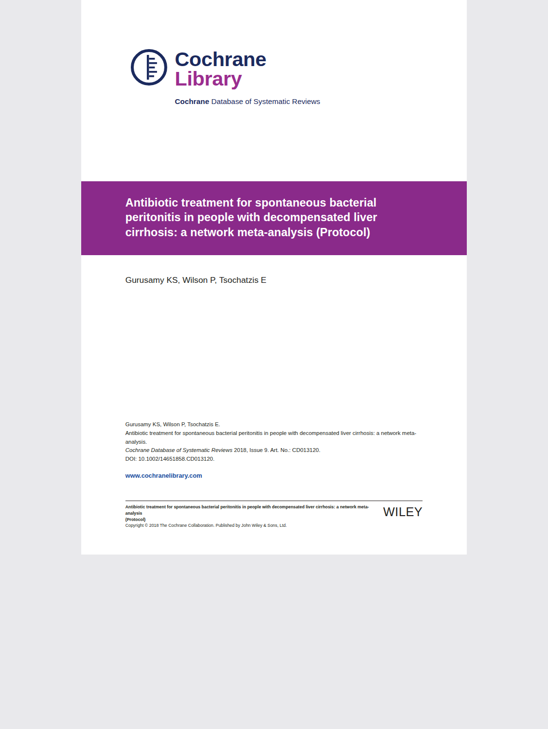Cochrane
Library
Cochrane Database of Systematic Reviews
Antibiotic treatment for spontaneous bacterial peritonitis in people with decompensated liver cirrhosis: a network meta-analysis (Protocol)
Gurusamy KS, Wilson P, Tsochatzis E
Gurusamy KS, Wilson P, Tsochatzis E.
Antibiotic treatment for spontaneous bacterial peritonitis in people with decompensated liver cirrhosis: a network meta-analysis.
Cochrane Database of Systematic Reviews 2018, Issue 9. Art. No.: CD013120.
DOI: 10.1002/14651858.CD013120.
www.cochranelibrary.com
Antibiotic treatment for spontaneous bacterial peritonitis in people with decompensated liver cirrhosis: a network meta-analysis
(Protocol)
Copyright © 2018 The Cochrane Collaboration. Published by John Wiley & Sons, Ltd.
WILEY